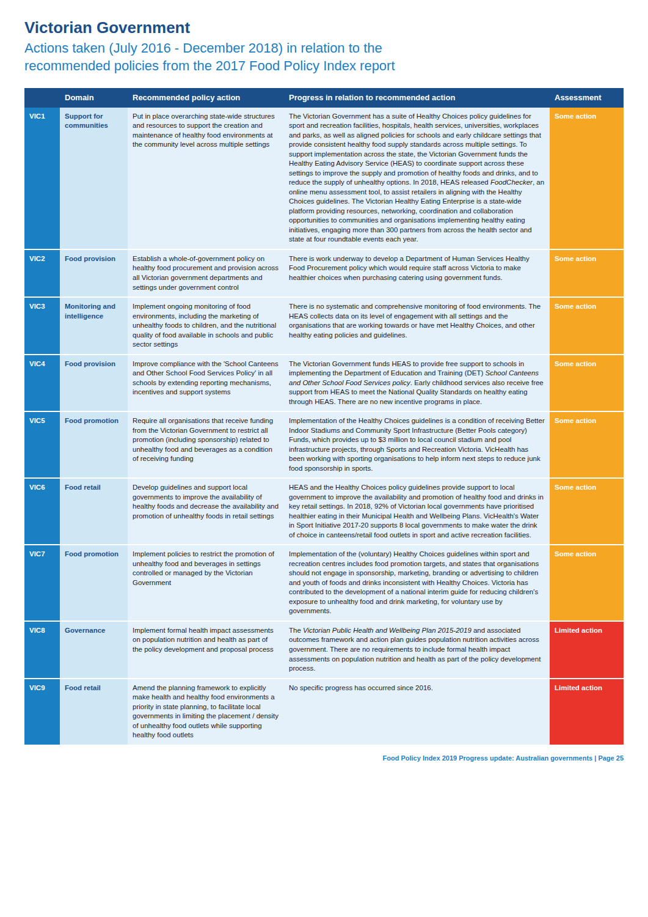Victorian Government
Actions taken (July 2016 - December 2018) in relation to the
recommended policies from the 2017 Food Policy Index report
| | Domain | Recommended policy action | Progress in relation to recommended action | Assessment |
| --- | --- | --- | --- | --- |
| VIC1 | Support for communities | Put in place overarching state-wide structures and resources to support the creation and maintenance of healthy food environments at the community level across multiple settings | The Victorian Government has a suite of Healthy Choices policy guidelines for sport and recreation facilities, hospitals, health services, universities, workplaces and parks, as well as aligned policies for schools and early childcare settings that provide consistent healthy food supply standards across multiple settings. To support implementation across the state, the Victorian Government funds the Healthy Eating Advisory Service (HEAS) to coordinate support across these settings to improve the supply and promotion of healthy foods and drinks, and to reduce the supply of unhealthy options. In 2018, HEAS released FoodChecker , an online menu assessment tool, to assist retailers in aligning with the Healthy Choices guidelines. The Victorian Healthy Eating Enterprise is a state-wide platform providing resources, networking, coordination and collaboration opportunities to communities and organisations implementing healthy eating initiatives, engaging more than 300 partners from across the health sector and state at four roundtable events each year. | Some action |
| VIC2 | Food provision | Establish a whole-of-government policy on healthy food procurement and provision across all Victorian government departments and settings under government control | There is work underway to develop a Department of Human Services Healthy Food Procurement policy which would require staff across Victoria to make healthier choices when purchasing catering using government funds. | Some action |
| VIC3 | Monitoring and intelligence | Implement ongoing monitoring of food environments, including the marketing of unhealthy foods to children, and the nutritional quality of food available in schools and public sector settings | There is no systematic and comprehensive monitoring of food environments. The HEAS collects data on its level of engagement with all settings and the organisations that are working towards or have met Healthy Choices, and other healthy eating policies and guidelines. | Some action |
| VIC4 | Food provision | Improve compliance with the 'School Canteens and Other School Food Services Policy' in all schools by extending reporting mechanisms, incentives and support systems | The Victorian Government funds HEAS to provide free support to schools in implementing the Department of Education and Training (DET) School Canteens and Other School Food Services policy . Early childhood services also receive free support from HEAS to meet the National Quality Standards on healthy eating through HEAS. There are no new incentive programs in place. | Some action |
| VIC5 | Food promotion | Require all organisations that receive funding from the Victorian Government to restrict all promotion (including sponsorship) related to unhealthy food and beverages as a condition of receiving funding | Implementation of the Healthy Choices guidelines is a condition of receiving Better Indoor Stadiums and Community Sport Infrastructure (Better Pools category) Funds, which provides up to $3 million to local council stadium and pool infrastructure projects, through Sports and Recreation Victoria. VicHealth has been working with sporting organisations to help inform next steps to reduce junk food sponsorship in sports. | Some action |
| VIC6 | Food retail | Develop guidelines and support local governments to improve the availability of healthy foods and decrease the availability and promotion of unhealthy foods in retail settings | HEAS and the Healthy Choices policy guidelines provide support to local government to improve the availability and promotion of healthy food and drinks in key retail settings. In 2018, 92% of Victorian local governments have prioritised healthier eating in their Municipal Health and Wellbeing Plans. VicHealth's Water in Sport Initiative 2017-20 supports 8 local governments to make water the drink of choice in canteens/retail food outlets in sport and active recreation facilities. | Some action |
| VIC7 | Food promotion | Implement policies to restrict the promotion of unhealthy food and beverages in settings controlled or managed by the Victorian Government | Implementation of the (voluntary) Healthy Choices guidelines within sport and recreation centres includes food promotion targets, and states that organisations should not engage in sponsorship, marketing, branding or advertising to children and youth of foods and drinks inconsistent with Healthy Choices. Victoria has contributed to the development of a national interim guide for reducing children's exposure to unhealthy food and drink marketing, for voluntary use by governments. | Some action |
| VIC8 | Governance | Implement formal health impact assessments on population nutrition and health as part of the policy development and proposal process | The Victorian Public Health and Wellbeing Plan 2015-2019 and associated outcomes framework and action plan guides population nutrition activities across government. There are no requirements to include formal health impact assessments on population nutrition and health as part of the policy development process. | Limited action |
| VIC9 | Food retail | Amend the planning framework to explicitly make health and healthy food environments a priority in state planning, to facilitate local governments in limiting the placement / density of unhealthy food outlets while supporting healthy food outlets | No specific progress has occurred since 2016. | Limited action |
Food Policy Index 2019 Progress update: Australian governments | Page 25